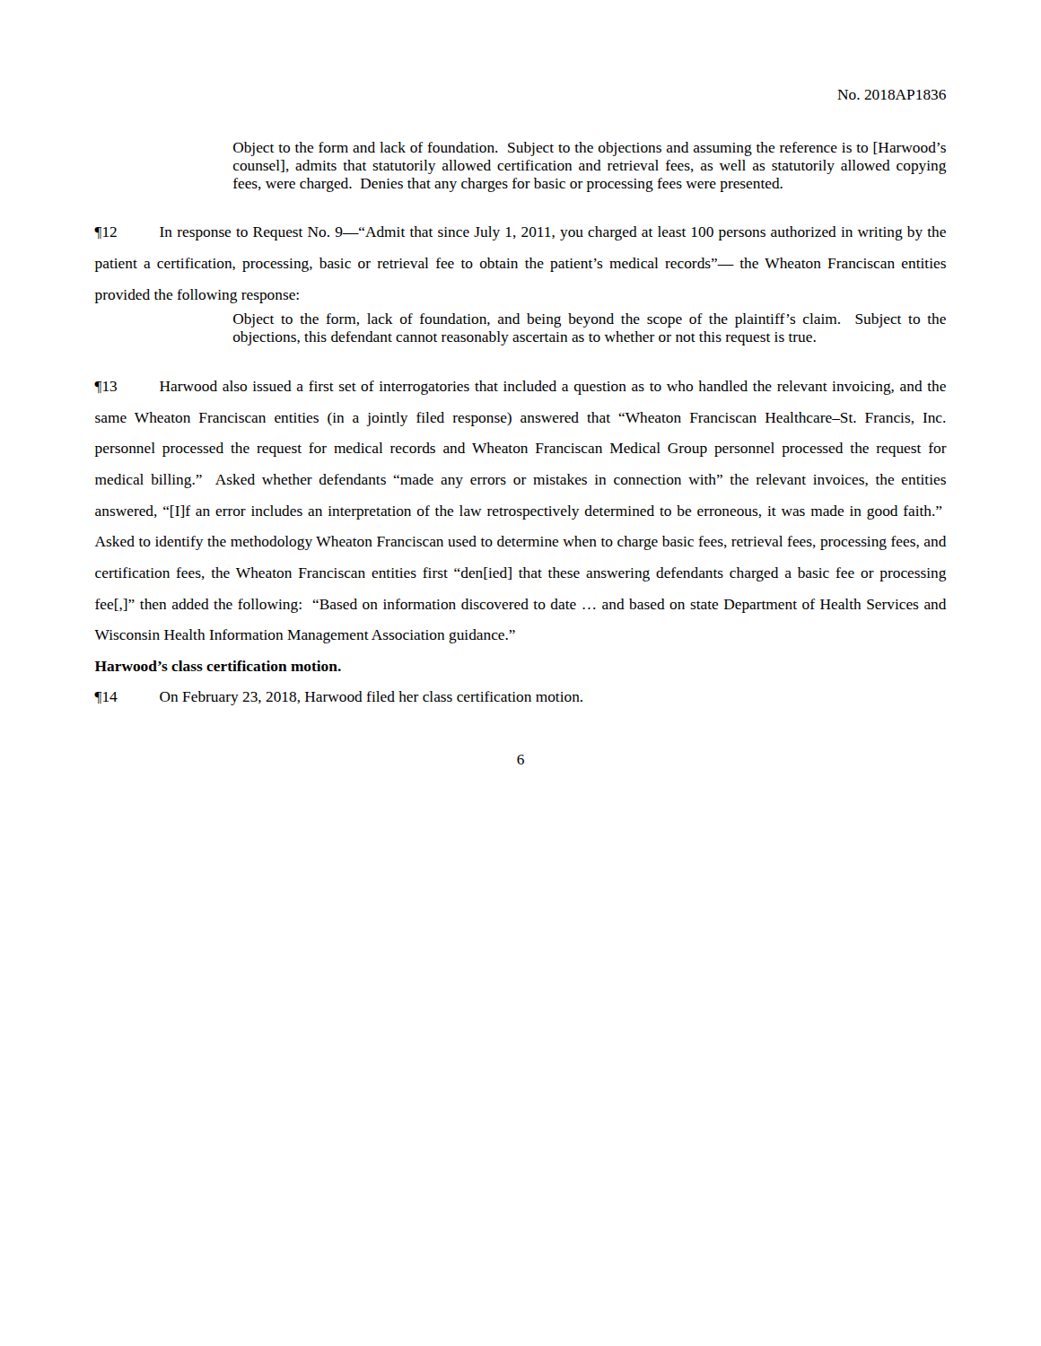No. 2018AP1836
Object to the form and lack of foundation. Subject to the objections and assuming the reference is to [Harwood’s counsel], admits that statutorily allowed certification and retrieval fees, as well as statutorily allowed copying fees, were charged. Denies that any charges for basic or processing fees were presented.
¶12 In response to Request No. 9—“Admit that since July 1, 2011, you charged at least 100 persons authorized in writing by the patient a certification, processing, basic or retrieval fee to obtain the patient’s medical records”— the Wheaton Franciscan entities provided the following response:
Object to the form, lack of foundation, and being beyond the scope of the plaintiff’s claim. Subject to the objections, this defendant cannot reasonably ascertain as to whether or not this request is true.
¶13 Harwood also issued a first set of interrogatories that included a question as to who handled the relevant invoicing, and the same Wheaton Franciscan entities (in a jointly filed response) answered that “Wheaton Franciscan Healthcare–St. Francis, Inc. personnel processed the request for medical records and Wheaton Franciscan Medical Group personnel processed the request for medical billing.” Asked whether defendants “made any errors or mistakes in connection with” the relevant invoices, the entities answered, “[I]f an error includes an interpretation of the law retrospectively determined to be erroneous, it was made in good faith.” Asked to identify the methodology Wheaton Franciscan used to determine when to charge basic fees, retrieval fees, processing fees, and certification fees, the Wheaton Franciscan entities first “den[ied] that these answering defendants charged a basic fee or processing fee[,]” then added the following: “Based on information discovered to date … and based on state Department of Health Services and Wisconsin Health Information Management Association guidance.”
Harwood’s class certification motion.
¶14 On February 23, 2018, Harwood filed her class certification motion.
6